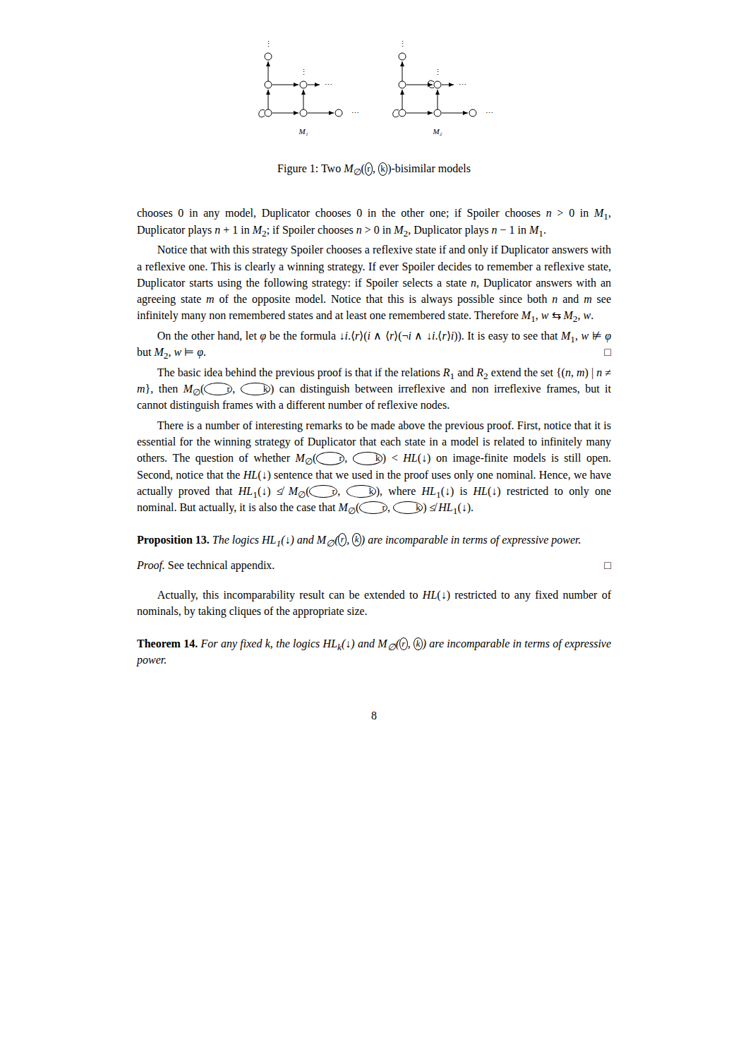⋮ ⋮ ⋯ ⋯ M₁ ⋮ ⋮ ⋯ ⋯ M₂
Figure 1: Two M∅(r, k)-bisimilar models
chooses 0 in any model, Duplicator chooses 0 in the other one; if Spoiler chooses n > 0 in M1, Duplicator plays n + 1 in M2; if Spoiler chooses n > 0 in M2, Duplicator plays n − 1 in M1.
Notice that with this strategy Spoiler chooses a reflexive state if and only if Duplicator answers with a reflexive one. This is clearly a winning strategy. If ever Spoiler decides to remember a reflexive state, Duplicator starts using the following strategy: if Spoiler selects a state n, Duplicator answers with an agreeing state m of the opposite model. Notice that this is always possible since both n and m see infinitely many non remembered states and at least one remembered state. Therefore M1, w ⇆ M2, w.
On the other hand, let φ be the formula ↓i.⟨r⟩(i ∧ ⟨r⟩(¬i ∧ ↓i.⟨r⟩i)). It is easy to see that M1, w ⊭ φ but M2, w ⊨ φ. □
The basic idea behind the previous proof is that if the relations R1 and R2 extend the set {(n, m) | n ≠ m}, then M∅(r, k) can distinguish between irreflexive and non irreflexive frames, but it cannot distinguish frames with a different number of reflexive nodes.
There is a number of interesting remarks to be made above the previous proof. First, notice that it is essential for the winning strategy of Duplicator that each state in a model is related to infinitely many others. The question of whether M∅(r, k) < HL(↓) on image-finite models is still open. Second, notice that the HL(↓) sentence that we used in the proof uses only one nominal. Hence, we have actually proved that HL1(↓) ≰ M∅(r, k), where HL1(↓) is HL(↓) restricted to only one nominal. But actually, it is also the case that M∅(r, k) ≰ HL1(↓).
Proposition 13. The logics HL1(↓) and M∅(r, k) are incomparable in terms of expressive power.
Proof. See technical appendix. □
Actually, this incomparability result can be extended to HL(↓) restricted to any fixed number of nominals, by taking cliques of the appropriate size.
Theorem 14. For any fixed k, the logics HLk(↓) and M∅(r, k) are incomparable in terms of expressive power.
8